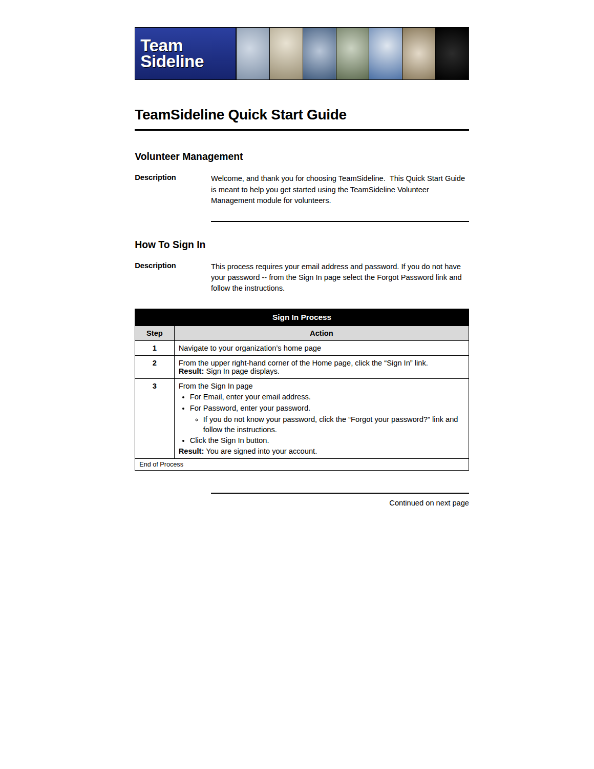Team Sideline
TeamSideline Quick Start Guide
Volunteer Management
Description
Welcome, and thank you for choosing TeamSideline. This Quick Start Guide is meant to help you get started using the TeamSideline Volunteer Management module for volunteers.
How To Sign In
Description
This process requires your email address and password. If you do not have your password -- from the Sign In page select the Forgot Password link and follow the instructions.
| Sign In Process |
| --- |
| Step | Action |
| 1 | Navigate to your organization’s home page |
| 2 | From the upper right-hand corner of the Home page, click the “Sign In” link. Result: Sign In page displays. |
| 3 | From the Sign In page For Email, enter your email address. For Password, enter your password. If you do not know your password, click the “Forgot your password?” link and follow the instructions. Click the Sign In button. Result: You are signed into your account. |
| End of Process |
Continued on next page